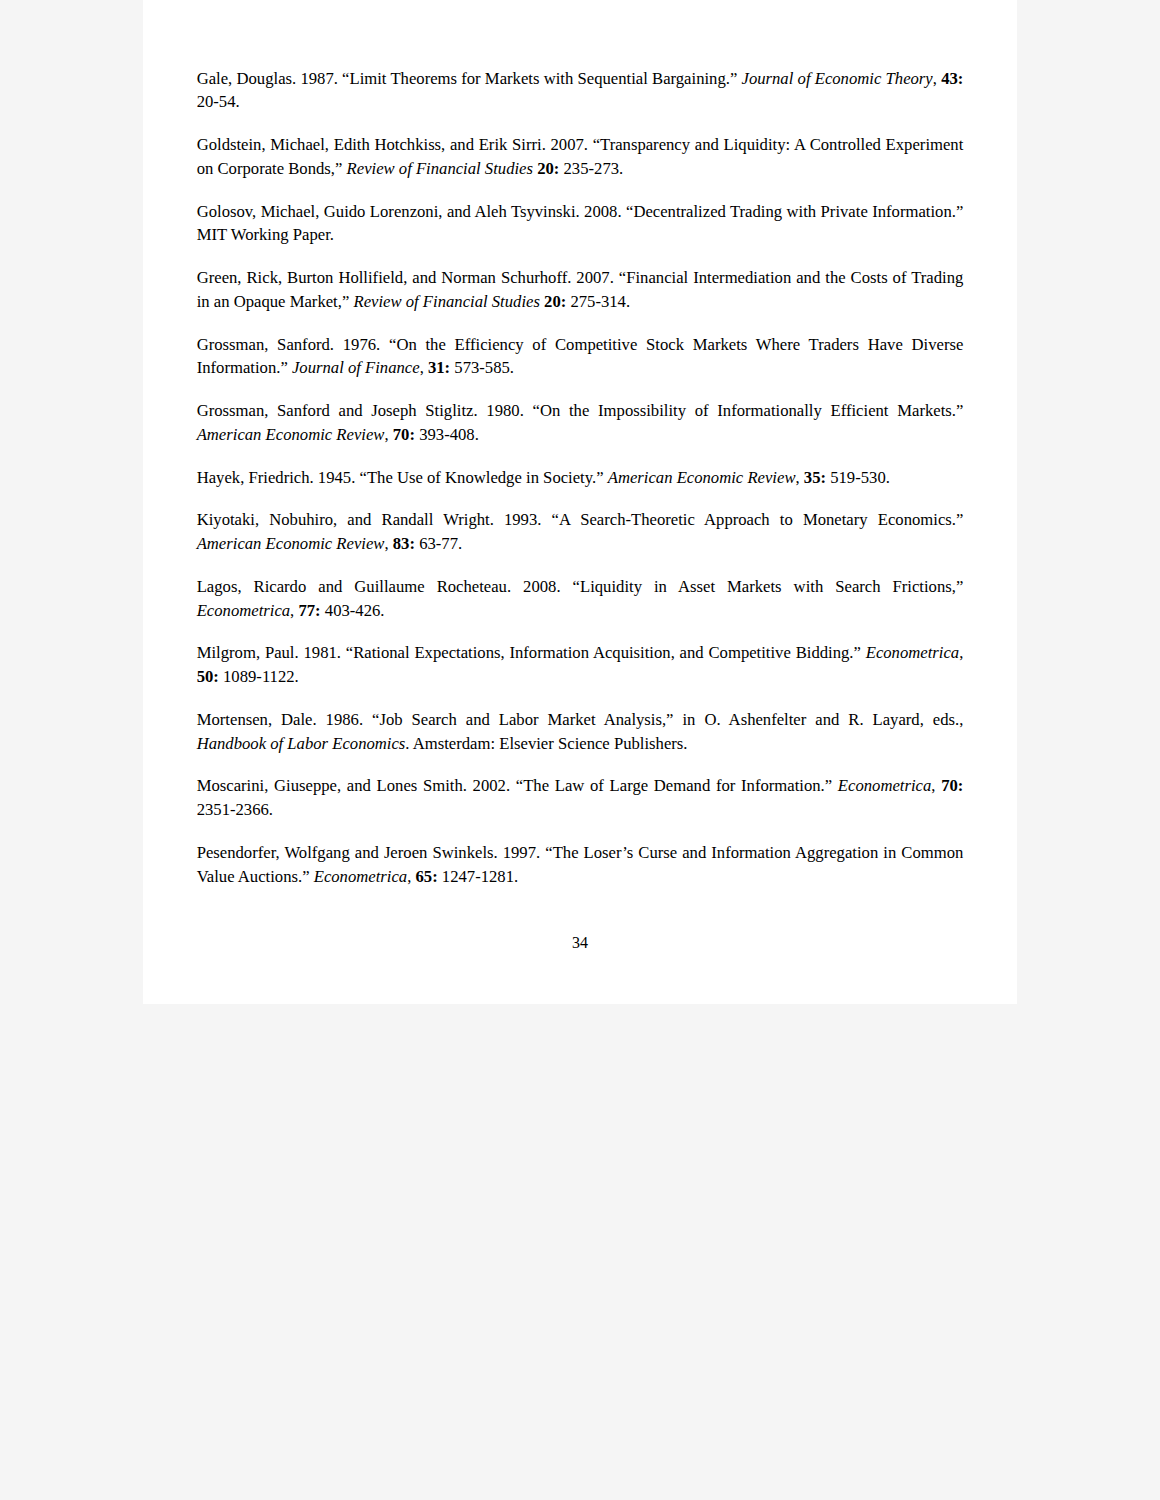Gale, Douglas. 1987. “Limit Theorems for Markets with Sequential Bargaining.” Journal of Economic Theory, 43: 20-54.
Goldstein, Michael, Edith Hotchkiss, and Erik Sirri. 2007. “Transparency and Liquidity: A Controlled Experiment on Corporate Bonds,” Review of Financial Studies 20: 235-273.
Golosov, Michael, Guido Lorenzoni, and Aleh Tsyvinski. 2008. “Decentralized Trading with Private Information.” MIT Working Paper.
Green, Rick, Burton Hollifield, and Norman Schurhoff. 2007. “Financial Intermediation and the Costs of Trading in an Opaque Market,” Review of Financial Studies 20: 275-314.
Grossman, Sanford. 1976. “On the Efficiency of Competitive Stock Markets Where Traders Have Diverse Information.” Journal of Finance, 31: 573-585.
Grossman, Sanford and Joseph Stiglitz. 1980. “On the Impossibility of Informationally Efficient Markets.” American Economic Review, 70: 393-408.
Hayek, Friedrich. 1945. “The Use of Knowledge in Society.” American Economic Review, 35: 519-530.
Kiyotaki, Nobuhiro, and Randall Wright. 1993. “A Search-Theoretic Approach to Monetary Economics.” American Economic Review, 83: 63-77.
Lagos, Ricardo and Guillaume Rocheteau. 2008. “Liquidity in Asset Markets with Search Frictions,” Econometrica, 77: 403-426.
Milgrom, Paul. 1981. “Rational Expectations, Information Acquisition, and Competitive Bidding.” Econometrica, 50: 1089-1122.
Mortensen, Dale. 1986. “Job Search and Labor Market Analysis,” in O. Ashenfelter and R. Layard, eds., Handbook of Labor Economics. Amsterdam: Elsevier Science Publishers.
Moscarini, Giuseppe, and Lones Smith. 2002. “The Law of Large Demand for Information.” Econometrica, 70: 2351-2366.
Pesendorfer, Wolfgang and Jeroen Swinkels. 1997. “The Loser’s Curse and Information Aggregation in Common Value Auctions.” Econometrica, 65: 1247-1281.
34